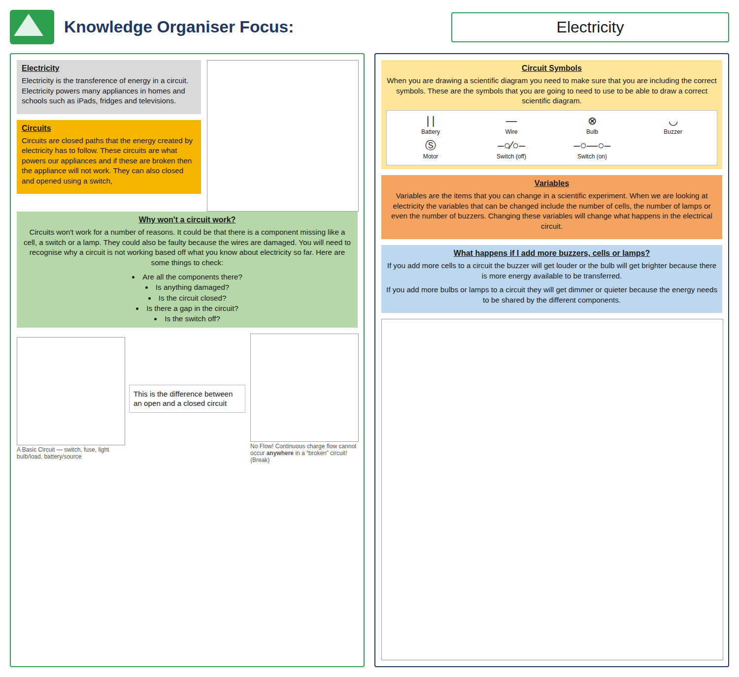Knowledge Organiser Focus:
Electricity
Electricity
Electricity is the transference of energy in a circuit. Electricity powers many appliances in homes and schools such as iPads, fridges and televisions.
Circuits
Circuits are closed paths that the energy created by electricity has to follow. These circuits are what powers our appliances and if these are broken then the appliance will not work. They can also closed and opened using a switch,
Why won't a circuit work?
Circuits won't work for a number of reasons. It could be that there is a component missing like a cell, a switch or a lamp. They could also be faulty because the wires are damaged. You will need to recognise why a circuit is not working based off what you know about electricity so far. Here are some things to check:
Are all the components there?
Is anything damaged?
Is the circuit closed?
Is there a gap in the circuit?
Is the switch off?
A Basic Circuit — switch, fuse, light bulb/load, battery/source
This is the difference between an open and a closed circuit
No Flow! Continuous charge flow cannot occur anywhere in a “broken” circuit! (Break)
Circuit Symbols
When you are drawing a scientific diagram you need to make sure that you are including the correct symbols. These are the symbols that you are going to need to use to be able to draw a correct scientific diagram.
∣∣Battery
—Wire
⊗Bulb
◡Buzzer
ⓈMotor
–○∕○–Switch (off)
–○—○–Switch (on)
Variables
Variables are the items that you can change in a scientific experiment. When we are looking at electricity the variables that can be changed include the number of cells, the number of lamps or even the number of buzzers. Changing these variables will change what happens in the electrical circuit.
What happens if I add more buzzers, cells or lamps?
If you add more cells to a circuit the buzzer will get louder or the bulb will get brighter because there is more energy available to be transferred.
If you add more bulbs or lamps to a circuit they will get dimmer or quieter because the energy needs to be shared by the different components.